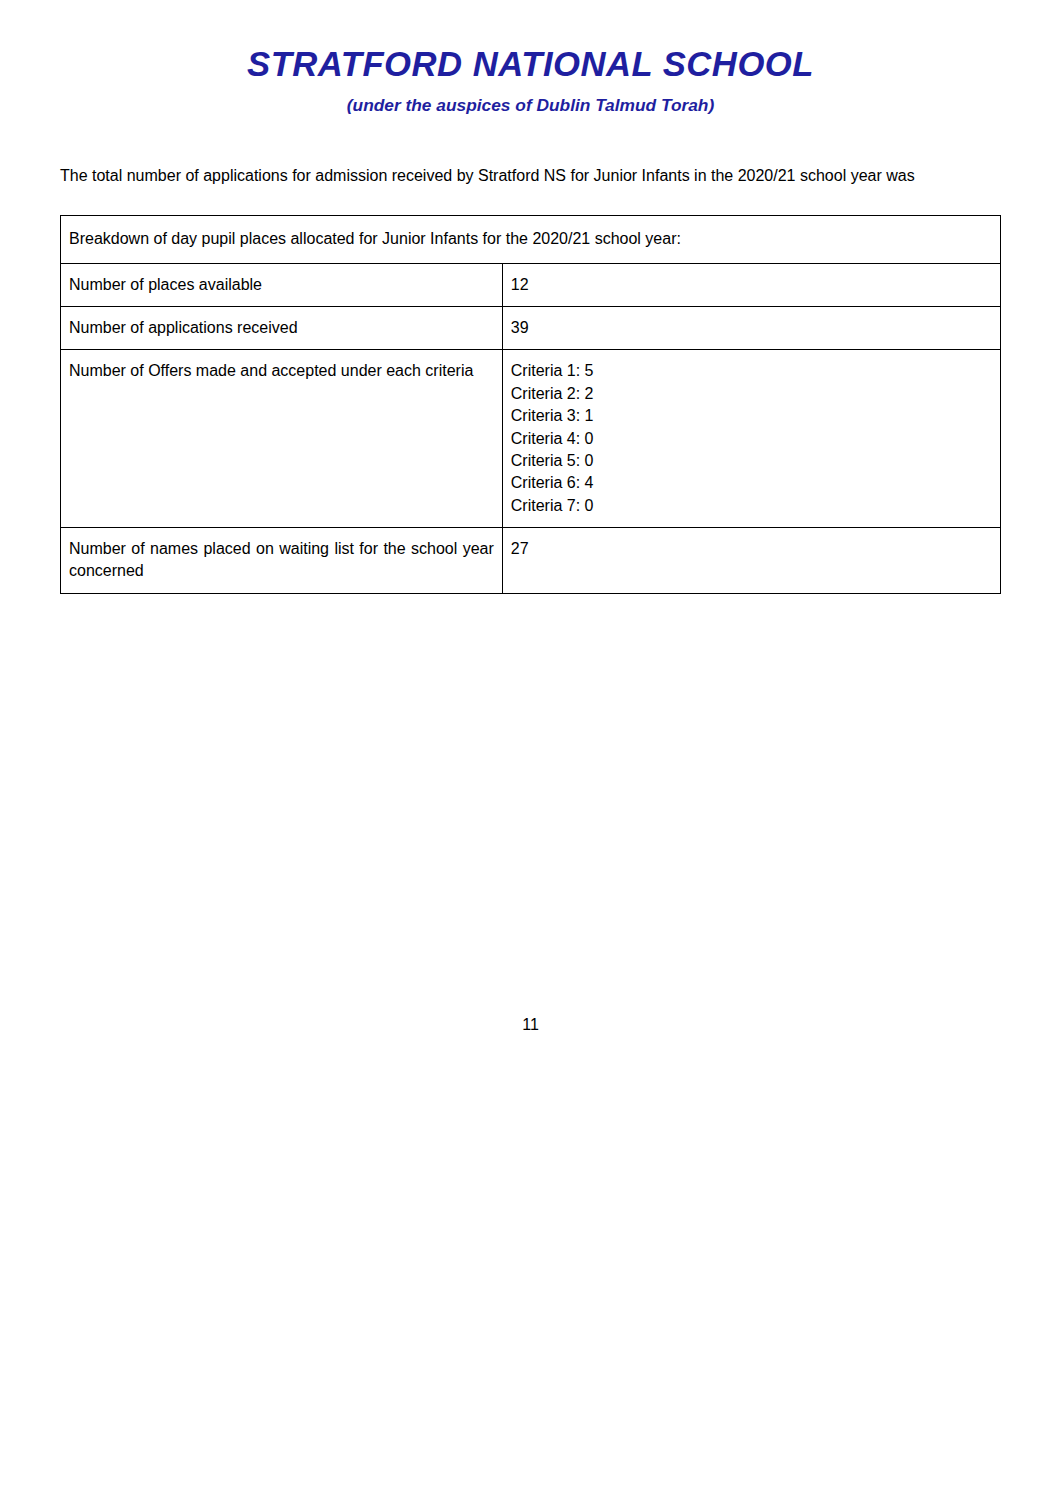STRATFORD NATIONAL SCHOOL
(under the auspices of Dublin Talmud Torah)
The total number of applications for admission received by Stratford NS for Junior Infants in the 2020/21 school year was
| Breakdown of day pupil places allocated for Junior Infants for the 2020/21 school year: |
| Number of places available | 12 |
| Number of applications received | 39 |
| Number of Offers made and accepted under each criteria | Criteria 1: 5 Criteria 2: 2 Criteria 3: 1 Criteria 4: 0 Criteria 5: 0 Criteria 6: 4 Criteria 7: 0 |
| Number of names placed on waiting list for the school year concerned | 27 |
11